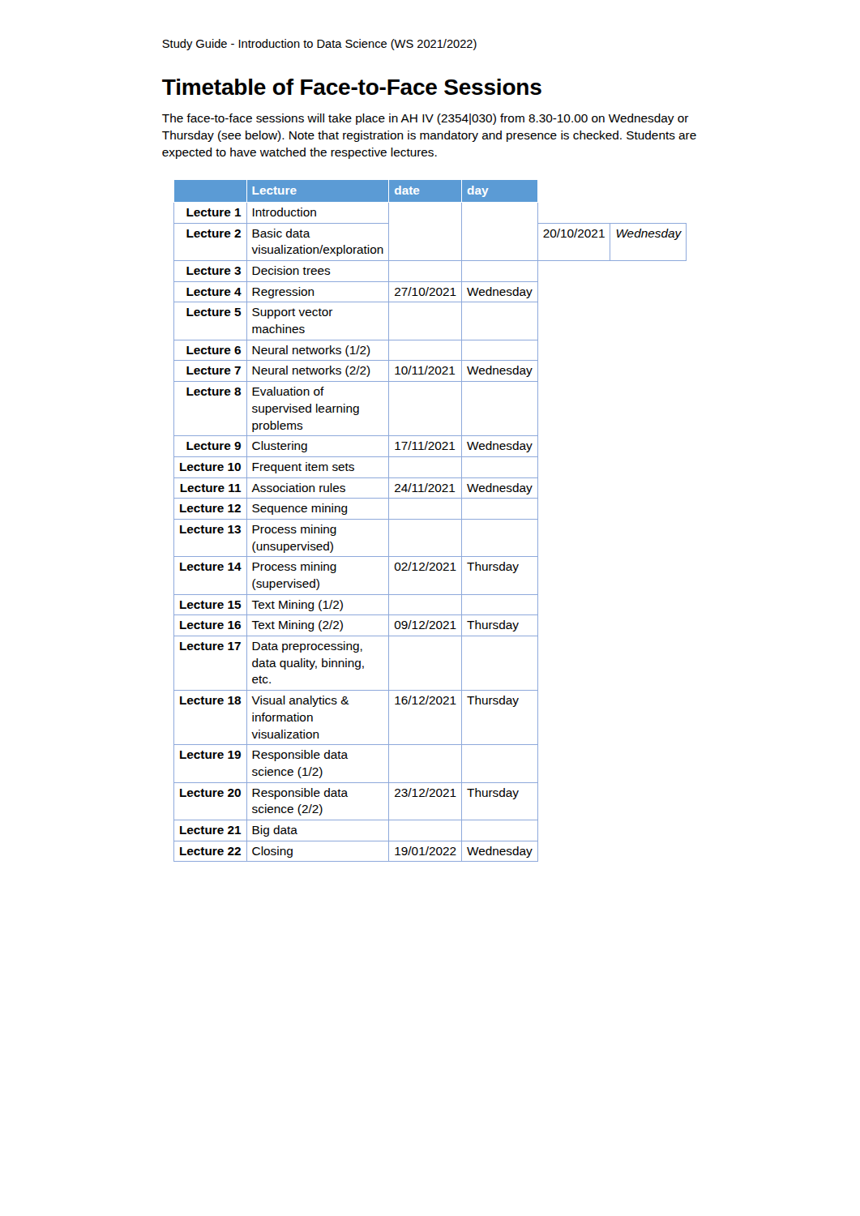Study Guide - Introduction to Data Science (WS 2021/2022)
Timetable of Face-to-Face Sessions
The face-to-face sessions will take place in AH IV (2354|030) from 8.30-10.00 on Wednesday or Thursday (see below). Note that registration is mandatory and presence is checked. Students are expected to have watched the respective lectures.
| | Lecture | date | day |
| --- | --- | --- | --- |
| Lecture 1 | Introduction | | |
| Lecture 2 | Basic data visualization/exploration | 20/10/2021 | Wednesday |
| Lecture 3 | Decision trees | | |
| Lecture 4 | Regression | 27/10/2021 | Wednesday |
| Lecture 5 | Support vector machines | | |
| Lecture 6 | Neural networks (1/2) | | |
| Lecture 7 | Neural networks (2/2) | 10/11/2021 | Wednesday |
| Lecture 8 | Evaluation of supervised learning problems | | |
| Lecture 9 | Clustering | 17/11/2021 | Wednesday |
| Lecture 10 | Frequent item sets | | |
| Lecture 11 | Association rules | 24/11/2021 | Wednesday |
| Lecture 12 | Sequence mining | | |
| Lecture 13 | Process mining (unsupervised) | | |
| Lecture 14 | Process mining (supervised) | 02/12/2021 | Thursday |
| Lecture 15 | Text Mining (1/2) | | |
| Lecture 16 | Text Mining (2/2) | 09/12/2021 | Thursday |
| Lecture 17 | Data preprocessing, data quality, binning, etc. | | |
| Lecture 18 | Visual analytics & information visualization | 16/12/2021 | Thursday |
| Lecture 19 | Responsible data science (1/2) | | |
| Lecture 20 | Responsible data science (2/2) | 23/12/2021 | Thursday |
| Lecture 21 | Big data | | |
| Lecture 22 | Closing | 19/01/2022 | Wednesday |